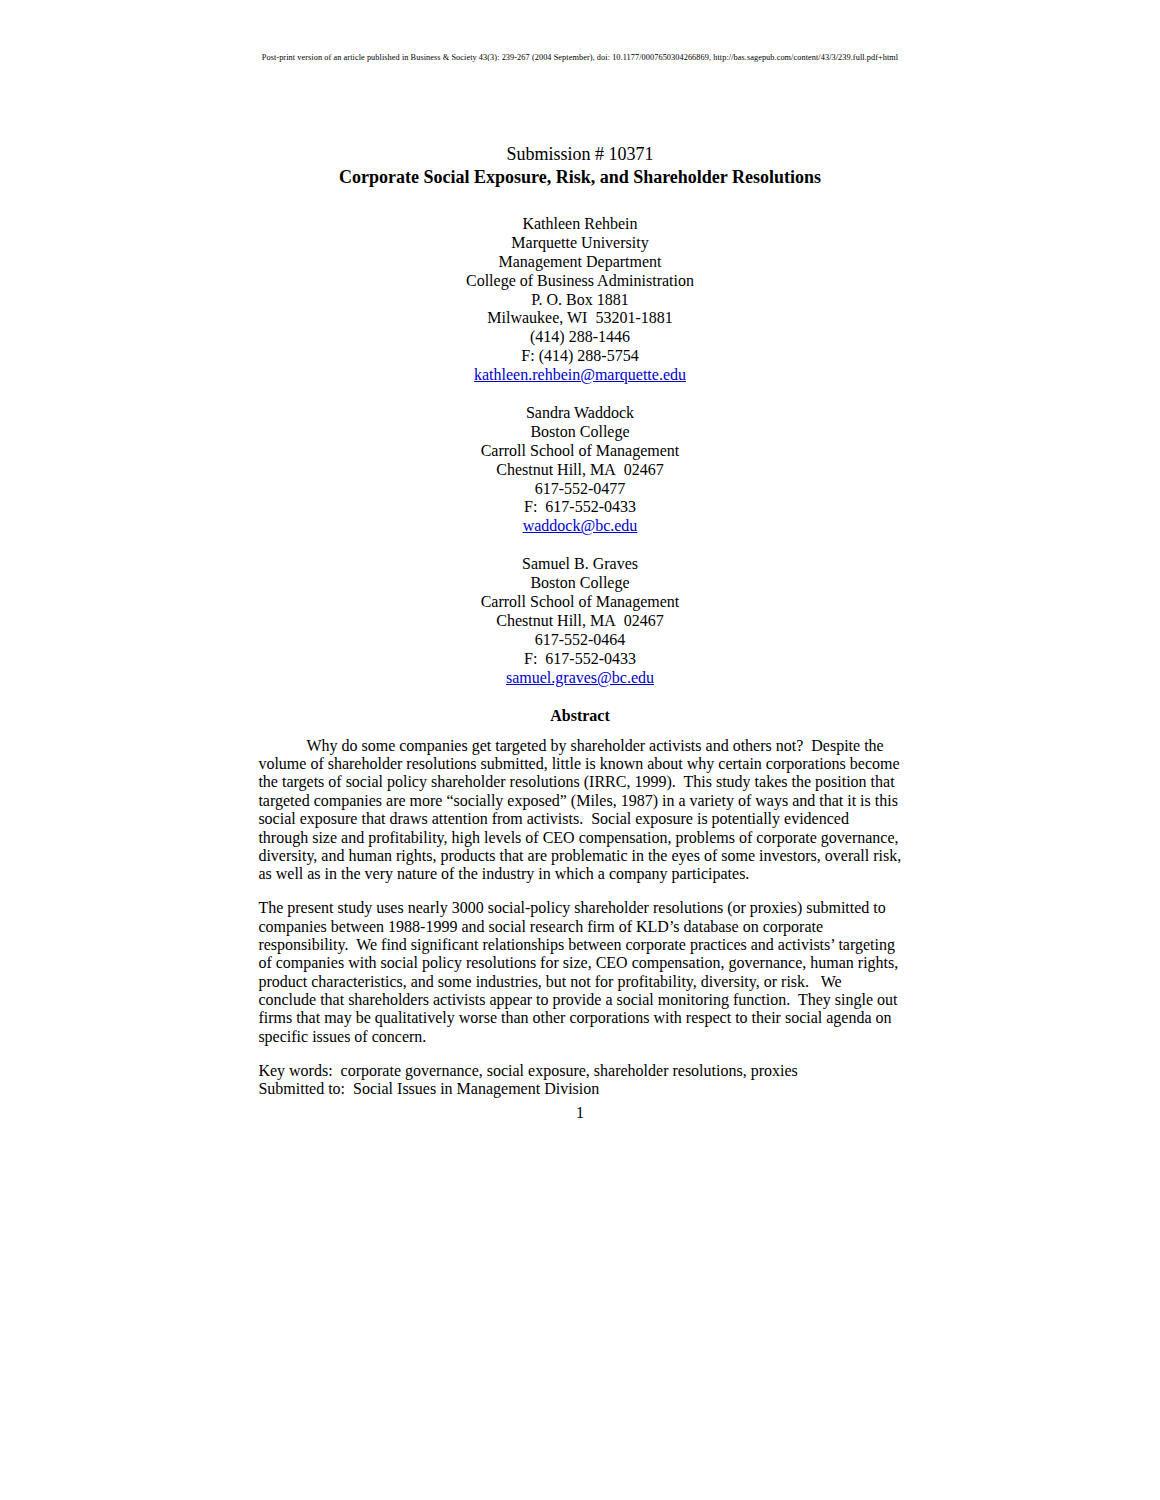Post-print version of an article published in Business & Society 43(3): 239-267 (2004 September), doi: 10.1177/0007650304266869, http://bas.sagepub.com/content/43/3/239.full.pdf+html
Submission # 10371
Corporate Social Exposure, Risk, and Shareholder Resolutions
Kathleen Rehbein
Marquette University
Management Department
College of Business Administration
P. O. Box 1881
Milwaukee, WI 53201-1881
(414) 288-1446
F: (414) 288-5754
kathleen.rehbein@marquette.edu
Sandra Waddock
Boston College
Carroll School of Management
Chestnut Hill, MA 02467
617-552-0477
F: 617-552-0433
waddock@bc.edu
Samuel B. Graves
Boston College
Carroll School of Management
Chestnut Hill, MA 02467
617-552-0464
F: 617-552-0433
samuel.graves@bc.edu
Abstract
Why do some companies get targeted by shareholder activists and others not? Despite the volume of shareholder resolutions submitted, little is known about why certain corporations become the targets of social policy shareholder resolutions (IRRC, 1999). This study takes the position that targeted companies are more “socially exposed” (Miles, 1987) in a variety of ways and that it is this social exposure that draws attention from activists. Social exposure is potentially evidenced through size and profitability, high levels of CEO compensation, problems of corporate governance, diversity, and human rights, products that are problematic in the eyes of some investors, overall risk, as well as in the very nature of the industry in which a company participates.
The present study uses nearly 3000 social-policy shareholder resolutions (or proxies) submitted to companies between 1988-1999 and social research firm of KLD’s database on corporate responsibility. We find significant relationships between corporate practices and activists’ targeting of companies with social policy resolutions for size, CEO compensation, governance, human rights, product characteristics, and some industries, but not for profitability, diversity, or risk. We conclude that shareholders activists appear to provide a social monitoring function. They single out firms that may be qualitatively worse than other corporations with respect to their social agenda on specific issues of concern.
Key words: corporate governance, social exposure, shareholder resolutions, proxies
Submitted to: Social Issues in Management Division
1